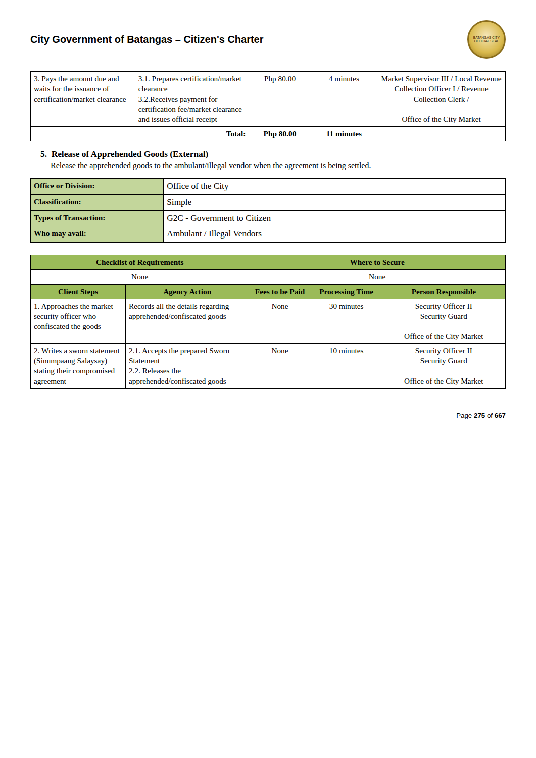City Government of Batangas – Citizen's Charter
BATANGAS CITY
OFFICIAL SEAL
| 3. Pays the amount due and waits for the issuance of certification/market clearance | 3.1. Prepares certification/market clearance 3.2.Receives payment for certification fee/market clearance and issues official receipt | Php 80.00 | 4 minutes | Market Supervisor III / Local Revenue Collection Officer I / Revenue Collection Clerk / Office of the City Market |
| Total: | Php 80.00 | 11 minutes | |
5. Release of Apprehended Goods (External)
Release the apprehended goods to the ambulant/illegal vendor when the agreement is being settled.
| Office or Division: | Office of the City |
| Classification: | Simple |
| Types of Transaction: | G2C - Government to Citizen |
| Who may avail: | Ambulant / Illegal Vendors |
| Checklist of Requirements | Where to Secure |
| None | None |
| Client Steps | Agency Action | Fees to be Paid | Processing Time | Person Responsible |
| 1. Approaches the market security officer who confiscated the goods | Records all the details regarding apprehended/confiscated goods | None | 30 minutes | Security Officer II Security Guard Office of the City Market |
| 2. Writes a sworn statement (Sinumpaang Salaysay) stating their compromised agreement | 2.1. Accepts the prepared Sworn Statement 2.2. Releases the apprehended/confiscated goods | None | 10 minutes | Security Officer II Security Guard Office of the City Market |
Page 275 of 667